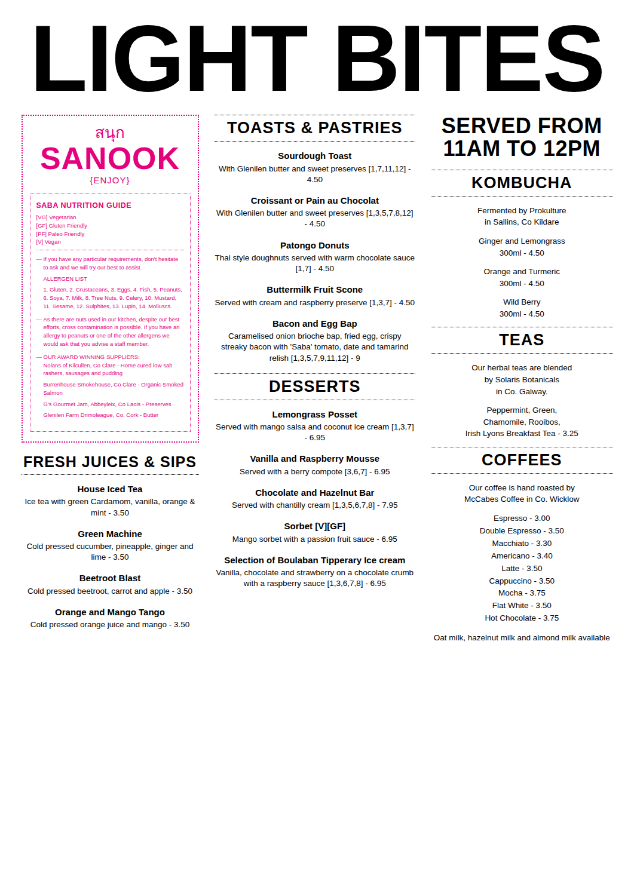LIGHT BITES
สนุก
SANOOK
{ENJOY}
SABA NUTRITION GUIDE
[VG] Vegetarian [GF] Gluten Friendly [PF] Paleo Friendly [V] Vegan
If you have any particular requirements, don't hesitate to ask and we will try our best to assist.
ALLERGEN LIST
1. Gluten, 2. Crustaceans, 3. Eggs, 4. Fish, 5. Peanuts, 6. Soya, 7. Milk, 8. Tree Nuts, 9. Celery, 10. Mustard, 11. Sesame, 12. Sulphites, 13. Lupin, 14. Molluscs.
As there are nuts used in our kitchen, despite our best efforts, cross contamination is possible. If you have an allergy to peanuts or one of the other allergens we would ask that you advise a staff member.
OUR AWARD WINNING SUPPLIERS:
Nolans of Kilcullen, Co Clare - Home cured low salt rashers, sausages and pudding
Burrenhouse Smokehouse, Co Clare - Organic Smoked Salmon
G's Gourmet Jam, Abbeyleix, Co Laois - Preserves
Glenilen Farm Drimoleague, Co. Cork - Butter
FRESH JUICES & SIPS
House Iced Tea Ice tea with green Cardamom, vanilla, orange & mint - 3.50
Green Machine Cold pressed cucumber, pineapple, ginger and lime - 3.50
Beetroot Blast Cold pressed beetroot, carrot and apple - 3.50
Orange and Mango Tango Cold pressed orange juice and mango - 3.50
TOASTS & PASTRIES
Sourdough Toast With Glenilen butter and sweet preserves [1,7,11,12] - 4.50
Croissant or Pain au Chocolat With Glenilen butter and sweet preserves [1,3,5,7,8,12] - 4.50
Patongo Donuts Thai style doughnuts served with warm chocolate sauce [1,7] - 4.50
Buttermilk Fruit Scone Served with cream and raspberry preserve [1,3,7] - 4.50
Bacon and Egg Bap Caramelised onion brioche bap, fried egg, crispy streaky bacon with 'Saba' tomato, date and tamarind relish [1,3,5,7,9,11,12] - 9
DESSERTS
Lemongrass Posset Served with mango salsa and coconut ice cream [1,3,7] - 6.95
Vanilla and Raspberry Mousse Served with a berry compote [3,6,7] - 6.95
Chocolate and Hazelnut Bar Served with chantilly cream [1,3,5,6,7,8] - 7.95
Sorbet [V][GF] Mango sorbet with a passion fruit sauce - 6.95
Selection of Boulaban Tipperary Ice cream Vanilla, chocolate and strawberry on a chocolate crumb with a raspberry sauce [1,3,6,7,8] - 6.95
SERVED FROM
11AM TO 12PM
KOMBUCHA
Fermented by Prokulture
in Sallins, Co Kildare
Ginger and Lemongrass
300ml - 4.50
Orange and Turmeric
300ml - 4.50
Wild Berry
300ml - 4.50
TEAS
Our herbal teas are blended
by Solaris Botanicals
in Co. Galway.
Peppermint, Green,
Chamomile, Rooibos,
Irish Lyons Breakfast Tea - 3.25
COFFEES
Our coffee is hand roasted by
McCabes Coffee in Co. Wicklow
Espresso - 3.00 Double Espresso - 3.50 Macchiato - 3.30 Americano - 3.40 Latte - 3.50 Cappuccino - 3.50 Mocha - 3.75 Flat White - 3.50 Hot Chocolate - 3.75
Oat milk, hazelnut milk and almond milk available